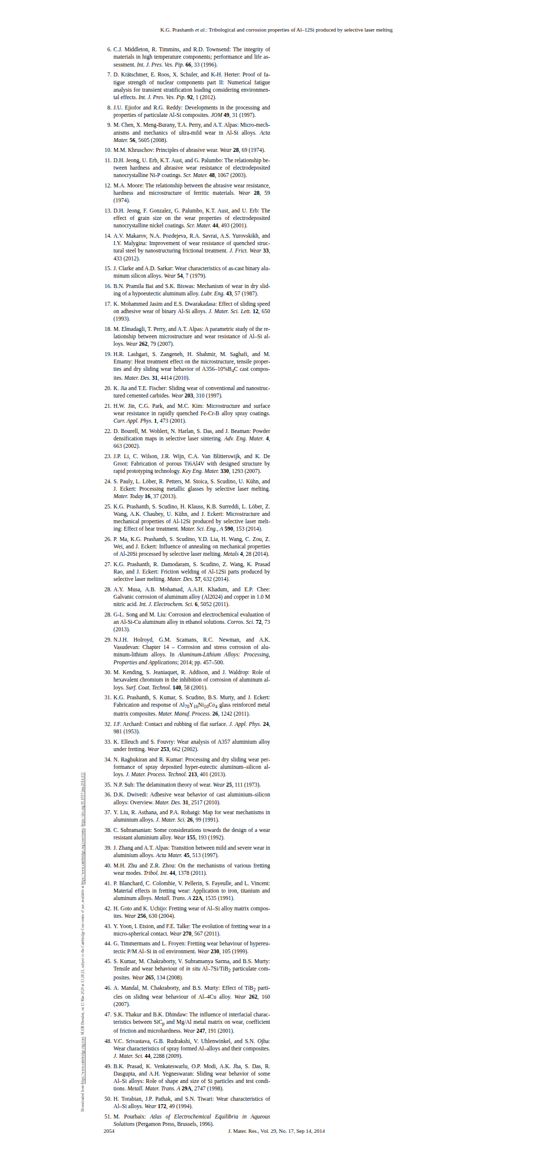Downloaded from https://www.cambridge.org/core. SLUB Dresden, on 13 Mar 2020 at 13:28:21, subject to the Cambridge Core terms of use, available at https://www.cambridge.org/core/terms. https://doi.org/10.1557/jmr.2014.133
K.G. Prashanth et al.: Tribological and corrosion properties of Al–12Si produced by selective laser melting
C.J. Middleton, R. Timmins, and R.D. Townsend: The integrity of materials in high temperature components; performance and life assessment. Int. J. Pres. Ves. Pip. 66, 33 (1996).
D. Krätschmer, E. Roos, X. Schuler, and K-H. Herter: Proof of fatigue strength of nuclear components part II: Numerical fatigue analysis for transient stratification loading considering environmental effects. Int. J. Pres. Ves. Pip. 92, 1 (2012).
J.U. Ejiofor and R.G. Reddy: Developments in the processing and properties of particulate Al-Si composites. JOM 49, 31 (1997).
M. Chen, X. Meng-Burany, T.A. Perry, and A.T. Alpas: Micro-mechanisms and mechanics of ultra-mild wear in Al-Si alloys. Acta Mater. 56, 5605 (2008).
M.M. Khruschov: Principles of abrasive wear. Wear 28, 69 (1974).
D.H. Jeong, U. Erb, K.T. Aust, and G. Palumbo: The relationship between hardness and abrasive wear resistance of electrodeposited nanocrystalline Ni-P coatings. Scr. Mater. 48, 1067 (2003).
M.A. Moore: The relationship between the abrasive wear resistance, hardness and microstructure of ferritic materials. Wear 28, 59 (1974).
D.H. Jeong, F. Gonzalez, G. Palumbo, K.T. Aust, and U. Erb: The effect of grain size on the wear properties of electrodeposited nanocrystalline nickel coatings. Scr. Mater. 44, 493 (2001).
A.V. Makarov, N.A. Pozdejeva, R.A. Savrai, A.S. Yurovskikh, and I.Y. Malygina: Improvement of wear resistance of quenched structural steel by nanostructuring frictional treatment. J. Frict. Wear 33, 433 (2012).
J. Clarke and A.D. Sarkar: Wear characteristics of as-cast binary aluminum silicon alloys. Wear 54, 7 (1979).
B.N. Pramila Bai and S.K. Biswas: Mechanism of wear in dry sliding of a hypoeutectic aluminum alloy. Lubr. Eng. 43, 57 (1987).
K. Mohammed Jasim and E.S. Dwarakadasa: Effect of sliding speed on adhesive wear of binary Al-Si alloys. J. Mater. Sci. Lett. 12, 650 (1993).
M. Elmadagli, T. Perry, and A.T. Alpas: A parametric study of the relationship between microstructure and wear resistance of Al–Si alloys. Wear 262, 79 (2007).
H.R. Lashgari, S. Zangeneh, H. Shahmir, M. Saghafi, and M. Emamy: Heat treatment effect on the microstructure, tensile properties and dry sliding wear behavior of A356–10%B4C cast composites. Mater. Des. 31, 4414 (2010).
K. Jia and T.E. Fischer: Sliding wear of conventional and nanostructured cemented carbides. Wear 203, 310 (1997).
H.W. Jin, C.G. Park, and M.C. Kim: Microstructure and surface wear resistance in rapidly quenched Fe-Cr-B alloy spray coatings. Curr. Appl. Phys. 1, 473 (2001).
D. Bourell, M. Wohlert, N. Harlan, S. Das, and J. Beaman: Powder densification maps in selective laser sintering. Adv. Eng. Mater. 4, 663 (2002).
J.P. Li, C. Wilson, J.R. Wijn, C.A. Van Blitterswijk, and K. De Groot: Fabrication of porous Ti6Al4V with designed structure by rapid prototyping technology. Key Eng. Mater. 330, 1293 (2007).
S. Pauly, L. Löber, R. Petters, M. Stoica, S. Scudino, U. Kühn, and J. Eckert: Processing metallic glasses by selective laser melting. Mater. Today 16, 37 (2013).
K.G. Prashanth, S. Scudino, H. Klauss, K.B. Surreddi, L. Löber, Z. Wang, A.K. Chaubey, U. Kühn, and J. Eckert: Microstructure and mechanical properties of Al-12Si produced by selective laser melting: Effect of hear treatment. Mater. Sci. Eng., A 590, 153 (2014).
P. Ma, K.G. Prashanth, S. Scudino, Y.D. Lia, H. Wang, C. Zou, Z. Wei, and J. Eckert: Influence of annealing on mechanical properties of Al-20Si processed by selective laser melting. Metals 4, 28 (2014).
K.G. Prashanth, R. Damodaram, S. Scudino, Z. Wang, K. Prasad Rao, and J. Eckert: Friction welding of Al-12Si parts produced by selective laser melting. Mater. Des. 57, 632 (2014).
A.Y. Musa, A.B. Mohamad, A.A.H. Khadum, and E.P. Chee: Galvanic corrosion of aluminum alloy (Al2024) and copper in 1.0 M nitric acid. Int. J. Electrochem. Sci. 6, 5052 (2011).
G-L. Song and M. Liu: Corrosion and electrochemical evaluation of an Al-Si-Cu aluminum alloy in ethanol solutions. Corros. Sci. 72, 73 (2013).
N.J.H. Holroyd, G.M. Scamans, R.C. Newman, and A.K. Vasudevan: Chapter 14 – Corrosion and stress corrosion of aluminum-lithium alloys. In Aluminum-Lithium Alloys: Processing, Properties and Applications; 2014; pp. 457–500.
M. Kending, S. Jeaniaquet, R. Addison, and J. Waldrop: Role of hexavalent chromium in the inhibition of corrosion of aluminum alloys. Surf. Coat. Technol. 140, 58 (2001).
K.G. Prashanth, S. Kumar, S. Scudino, B.S. Murty, and J. Eckert: Fabrication and response of Al70Y16Ni10Co4 glass reinforced metal matrix composites. Mater. Manuf. Process. 26, 1242 (2011).
J.F. Archard: Contact and rubbing of flat surface. J. Appl. Phys. 24, 981 (1953).
K. Elleuch and S. Fouvry: Wear analysis of A357 aluminium alloy under fretting. Wear 253, 662 (2002).
N. Raghukiran and R. Kumar: Processing and dry sliding wear performance of spray deposited hyper-eutectic aluminum–silicon alloys. J. Mater. Process. Technol. 213, 401 (2013).
N.P. Suh: The delamination theory of wear. Wear 25, 111 (1973).
D.K. Dwivedi: Adhesive wear behavior of cast aluminium–silicon alloys: Overview. Mater. Des. 31, 2517 (2010).
Y. Liu, R. Asthana, and P.A. Rohatgi: Map for wear mechanisms in aluminium alloys. J. Mater. Sci. 26, 99 (1991).
C. Subramanian: Some considerations towards the design of a wear resistant aluminium alloy. Wear 155, 193 (1992).
J. Zhang and A.T. Alpas: Transition between mild and severe wear in aluminium alloys. Acta Mater. 45, 513 (1997).
M.H. Zhu and Z.R. Zhou: On the mechanisms of various fretting wear modes. Tribol. Int. 44, 1378 (2011).
P. Blanchard, C. Colombie, V. Pellerin, S. Fayeulle, and L. Vincent: Material effects in fretting wear: Application to iron, titanium and aluminum alloys. Metall. Trans. A 22A, 1535 (1991).
H. Goto and K. Uchijo: Fretting wear of Al–Si alloy matrix composites. Wear 256, 630 (2004).
Y. Yoon, I. Etsion, and F.E. Talke: The evolution of fretting wear in a micro-spherical contact. Wear 270, 567 (2011).
G. Timmermans and L. Froyen: Fretting wear behaviour of hypereutectic P/M Al–Si in oil environment. Wear 230, 105 (1999).
S. Kumar, M. Chakraborty, V. Subramanya Sarma, and B.S. Murty: Tensile and wear behaviour of in situ Al–7Si/TiB2 particulate composites. Wear 265, 134 (2008).
A. Mandal, M. Chakraborty, and B.S. Murty: Effect of TiB2 particles on sliding wear behaviour of Al–4Cu alloy. Wear 262, 160 (2007).
S.K. Thakur and B.K. Dhindaw: The influence of interfacial characteristics between SiCp and Mg/Al metal matrix on wear, coefficient of friction and microhardness. Wear 247, 191 (2001).
V.C. Srivastava, G.B. Rudrakshi, V. Uhlenwinkel, and S.N. Ojha: Wear characteristics of spray formed Al–alloys and their composites. J. Mater. Sci. 44, 2288 (2009).
B.K. Prasad, K. Venkateswarlu, O.P. Modi, A.K. Jha, S. Das, R. Dasgupta, and A.H. Yegneswaran: Sliding wear behavior of some Al–Si alloys: Role of shape and size of Si particles and test conditions. Metall. Mater. Trans. A 29A, 2747 (1998).
H. Torabian, J.P. Pathak, and S.N. Tiwari: Wear characteristics of Al–Si alloys. Wear 172, 49 (1994).
M. Pourbaix: Atlas of Electrochemical Equilibria in Aqueous Solutions (Pergamon Press, Brussels, 1996).
2054
J. Mater. Res., Vol. 29, No. 17, Sep 14, 2014